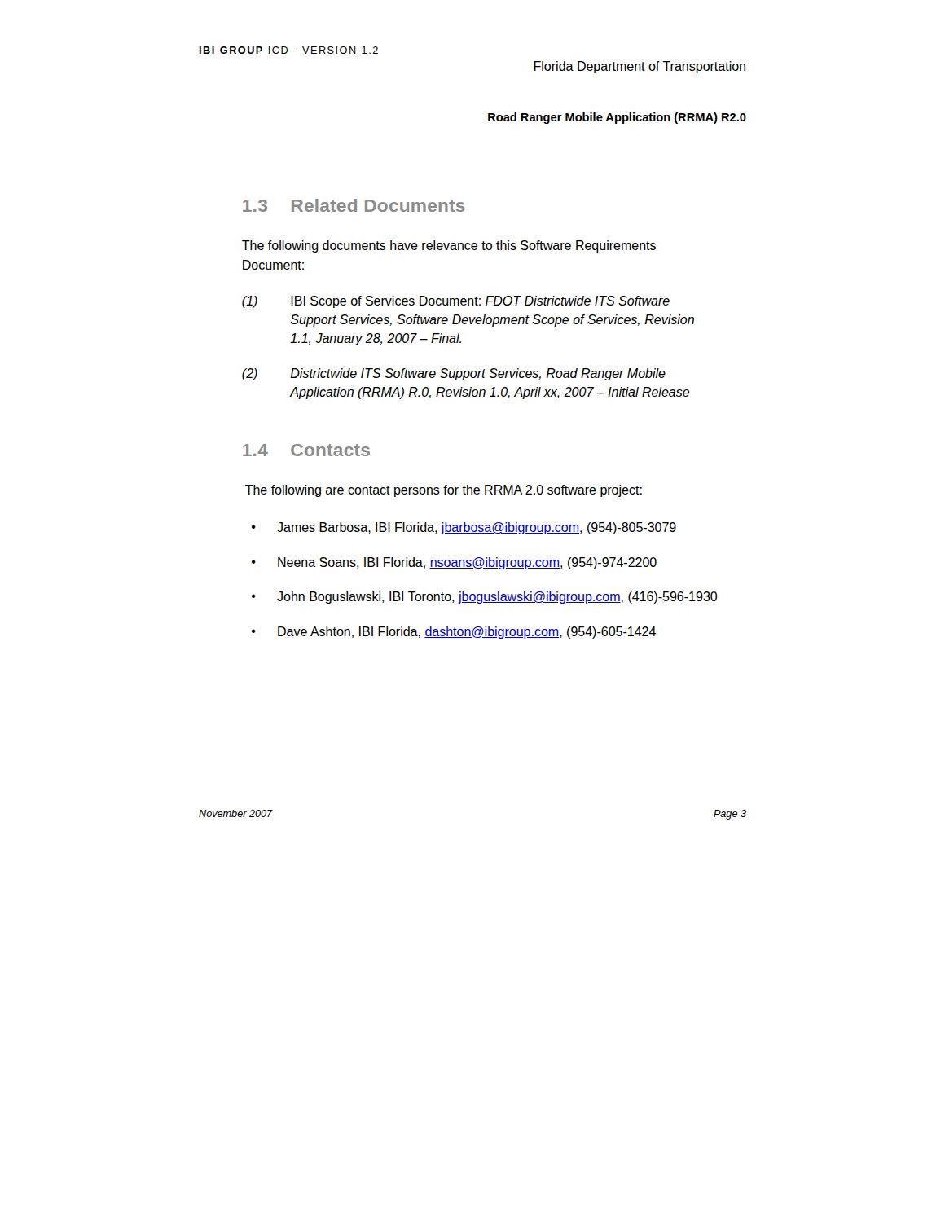IBI GROUP ICD - VERSION 1.2
Florida Department of Transportation
Road Ranger Mobile Application (RRMA) R2.0
1.3 Related Documents
The following documents have relevance to this Software Requirements Document:
(1) IBI Scope of Services Document: FDOT Districtwide ITS Software Support Services, Software Development Scope of Services, Revision 1.1, January 28, 2007 – Final.
(2) Districtwide ITS Software Support Services, Road Ranger Mobile Application (RRMA) R.0, Revision 1.0, April xx, 2007 – Initial Release
1.4 Contacts
The following are contact persons for the RRMA 2.0 software project:
James Barbosa, IBI Florida, jbarbosa@ibigroup.com, (954)-805-3079
Neena Soans, IBI Florida, nsoans@ibigroup.com, (954)-974-2200
John Boguslawski, IBI Toronto, jboguslawski@ibigroup.com, (416)-596-1930
Dave Ashton, IBI Florida, dashton@ibigroup.com, (954)-605-1424
November 2007
Page 3